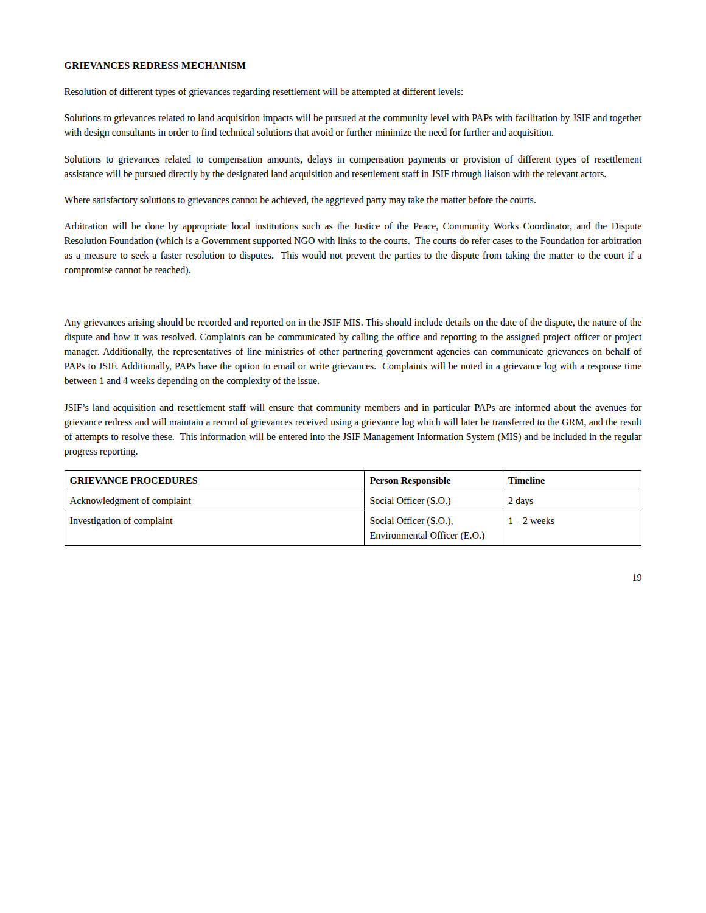GRIEVANCES REDRESS MECHANISM
Resolution of different types of grievances regarding resettlement will be attempted at different levels:
Solutions to grievances related to land acquisition impacts will be pursued at the community level with PAPs with facilitation by JSIF and together with design consultants in order to find technical solutions that avoid or further minimize the need for further and acquisition.
Solutions to grievances related to compensation amounts, delays in compensation payments or provision of different types of resettlement assistance will be pursued directly by the designated land acquisition and resettlement staff in JSIF through liaison with the relevant actors.
Where satisfactory solutions to grievances cannot be achieved, the aggrieved party may take the matter before the courts.
Arbitration will be done by appropriate local institutions such as the Justice of the Peace, Community Works Coordinator, and the Dispute Resolution Foundation (which is a Government supported NGO with links to the courts. The courts do refer cases to the Foundation for arbitration as a measure to seek a faster resolution to disputes. This would not prevent the parties to the dispute from taking the matter to the court if a compromise cannot be reached).
Any grievances arising should be recorded and reported on in the JSIF MIS. This should include details on the date of the dispute, the nature of the dispute and how it was resolved. Complaints can be communicated by calling the office and reporting to the assigned project officer or project manager. Additionally, the representatives of line ministries of other partnering government agencies can communicate grievances on behalf of PAPs to JSIF. Additionally, PAPs have the option to email or write grievances. Complaints will be noted in a grievance log with a response time between 1 and 4 weeks depending on the complexity of the issue.
JSIF’s land acquisition and resettlement staff will ensure that community members and in particular PAPs are informed about the avenues for grievance redress and will maintain a record of grievances received using a grievance log which will later be transferred to the GRM, and the result of attempts to resolve these. This information will be entered into the JSIF Management Information System (MIS) and be included in the regular progress reporting.
| GRIEVANCE PROCEDURES | Person Responsible | Timeline |
| --- | --- | --- |
| Acknowledgment of complaint | Social Officer (S.O.) | 2 days |
| Investigation of complaint | Social Officer (S.O.), Environmental Officer (E.O.) | 1 – 2 weeks |
19